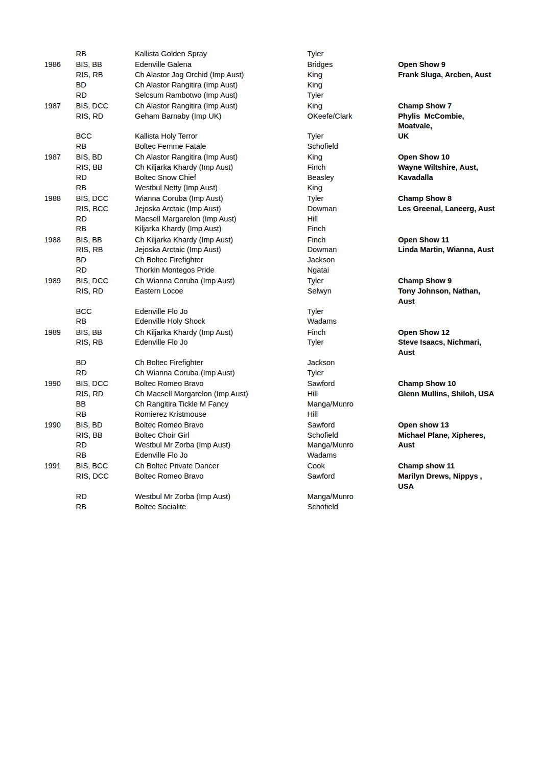| | RB | Kallista Golden Spray | Tyler | |
| 1986 | BIS, BB | Edenville Galena | Bridges | Open Show 9 |
| | RIS, RB | Ch Alastor Jag Orchid (Imp Aust) | King | Frank Sluga, Arcben, Aust |
| | BD | Ch Alastor Rangitira (Imp Aust) | King | |
| | RD | Selcsum Rambotwo (Imp Aust) | Tyler | |
| 1987 | BIS, DCC | Ch Alastor Rangitira (Imp Aust) | King | Champ Show 7 |
| | RIS, RD | Geham Barnaby (Imp UK) | OKeefe/Clark | Phylis McCombie, Moatvale, |
| | BCC | Kallista Holy Terror | Tyler | UK |
| | RB | Boltec Femme Fatale | Schofield | |
| 1987 | BIS, BD | Ch Alastor Rangitira (Imp Aust) | King | Open Show 10 |
| | RIS, BB | Ch Kiljarka Khardy (Imp Aust) | Finch | Wayne Wiltshire, Aust, |
| | RD | Boltec Snow Chief | Beasley | Kavadalla |
| | RB | Westbul Netty (Imp Aust) | King | |
| 1988 | BIS, DCC | Wianna Coruba (Imp Aust) | Tyler | Champ Show 8 |
| | RIS, BCC | Jejoska Arctaic (Imp Aust) | Dowman | Les Greenal, Laneerg, Aust |
| | RD | Macsell Margarelon (Imp Aust) | Hill | |
| | RB | Kiljarka Khardy (Imp Aust) | Finch | |
| 1988 | BIS, BB | Ch Kiljarka Khardy (Imp Aust) | Finch | Open Show 11 |
| | RIS, RB | Jejoska Arctaic (Imp Aust) | Dowman | Linda Martin, Wianna, Aust |
| | BD | Ch Boltec Firefighter | Jackson | |
| | RD | Thorkin Montegos Pride | Ngatai | |
| 1989 | BIS, DCC | Ch Wianna Coruba (Imp Aust) | Tyler | Champ Show 9 |
| | RIS, RD | Eastern Locoe | Selwyn | Tony Johnson, Nathan, Aust |
| | BCC | Edenville Flo Jo | Tyler | |
| | RB | Edenville Holy Shock | Wadams | |
| 1989 | BIS, BB | Ch Kiljarka Khardy (Imp Aust) | Finch | Open Show 12 |
| | RIS, RB | Edenville Flo Jo | Tyler | Steve Isaacs, Nichmari, Aust |
| | BD | Ch Boltec Firefighter | Jackson | |
| | RD | Ch Wianna Coruba (Imp Aust) | Tyler | |
| 1990 | BIS, DCC | Boltec Romeo Bravo | Sawford | Champ Show 10 |
| | RIS, RD | Ch Macsell Margarelon (Imp Aust) | Hill | Glenn Mullins, Shiloh, USA |
| | BB | Ch Rangitira Tickle M Fancy | Manga/Munro | |
| | RB | Romierez Kristmouse | Hill | |
| 1990 | BIS, BD | Boltec Romeo Bravo | Sawford | Open show 13 |
| | RIS, BB | Boltec Choir Girl | Schofield | Michael Plane, Xipheres, |
| | RD | Westbul Mr Zorba (Imp Aust) | Manga/Munro | Aust |
| | RB | Edenville Flo Jo | Wadams | |
| 1991 | BIS, BCC | Ch Boltec Private Dancer | Cook | Champ show 11 |
| | RIS, DCC | Boltec Romeo Bravo | Sawford | Marilyn Drews, Nippys , USA |
| | RD | Westbul Mr Zorba (Imp Aust) | Manga/Munro | |
| | RB | Boltec Socialite | Schofield | |